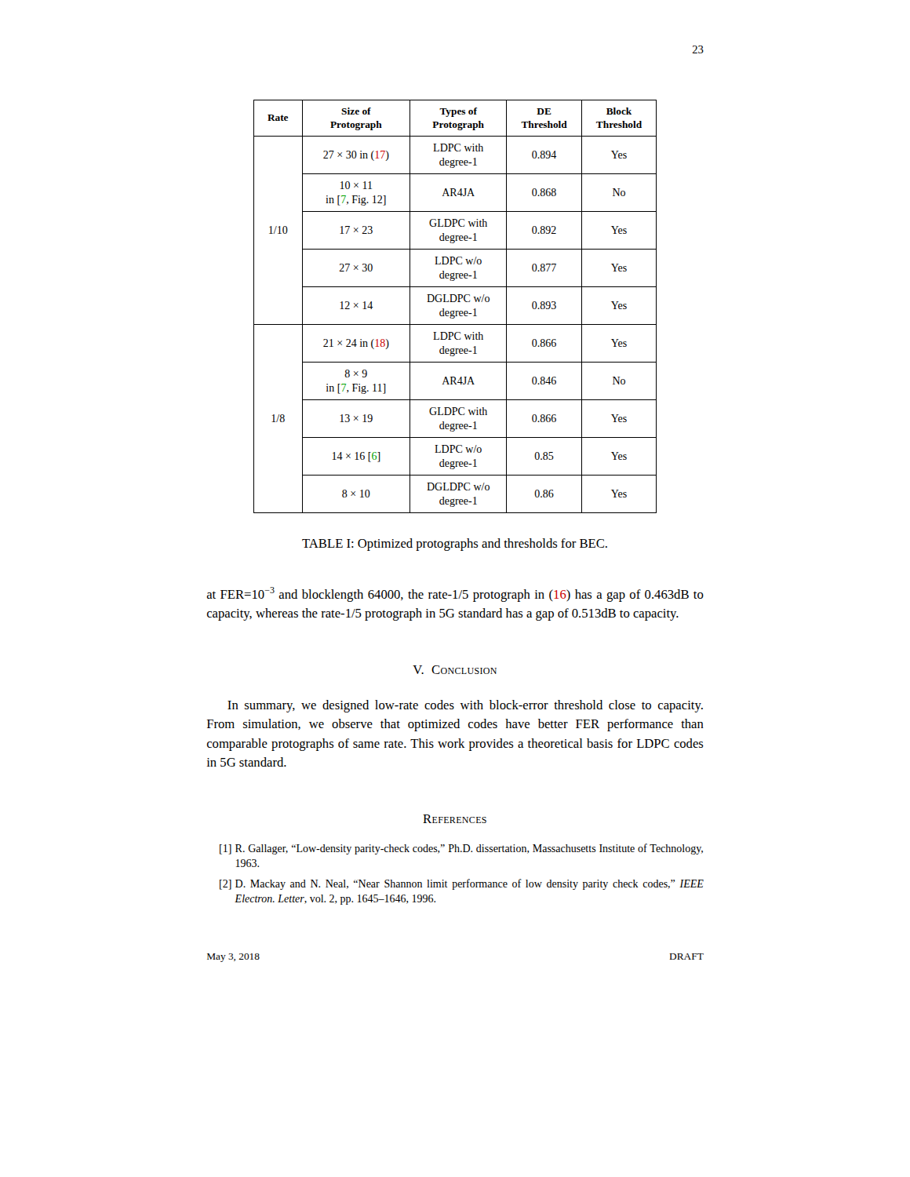23
| Rate | Size of Protograph | Types of Protograph | DE Threshold | Block Threshold |
| --- | --- | --- | --- | --- |
| 1/10 | 27 × 30 in ( 17 ) | LDPC with degree-1 | 0.894 | Yes |
| 10 × 11 in [ 7 , Fig. 12] | AR4JA | 0.868 | No |
| 17 × 23 | GLDPC with degree-1 | 0.892 | Yes |
| 27 × 30 | LDPC w/o degree-1 | 0.877 | Yes |
| 12 × 14 | DGLDPC w/o degree-1 | 0.893 | Yes |
| 1/8 | 21 × 24 in ( 18 ) | LDPC with degree-1 | 0.866 | Yes |
| 8 × 9 in [ 7 , Fig. 11] | AR4JA | 0.846 | No |
| 13 × 19 | GLDPC with degree-1 | 0.866 | Yes |
| 14 × 16 [ 6 ] | LDPC w/o degree-1 | 0.85 | Yes |
| 8 × 10 | DGLDPC w/o degree-1 | 0.86 | Yes |
TABLE I: Optimized protographs and thresholds for BEC.
at FER=10−3 and blocklength 64000, the rate-1/5 protograph in (16) has a gap of 0.463dB to capacity, whereas the rate-1/5 protograph in 5G standard has a gap of 0.513dB to capacity.
V. Conclusion
In summary, we designed low-rate codes with block-error threshold close to capacity. From simulation, we observe that optimized codes have better FER performance than comparable protographs of same rate. This work provides a theoretical basis for LDPC codes in 5G standard.
References
[1] R. Gallager, “Low-density parity-check codes,” Ph.D. dissertation, Massachusetts Institute of Technology, 1963.
[2] D. Mackay and N. Neal, “Near Shannon limit performance of low density parity check codes,” IEEE Electron. Letter, vol. 2, pp. 1645–1646, 1996.
May 3, 2018 DRAFT